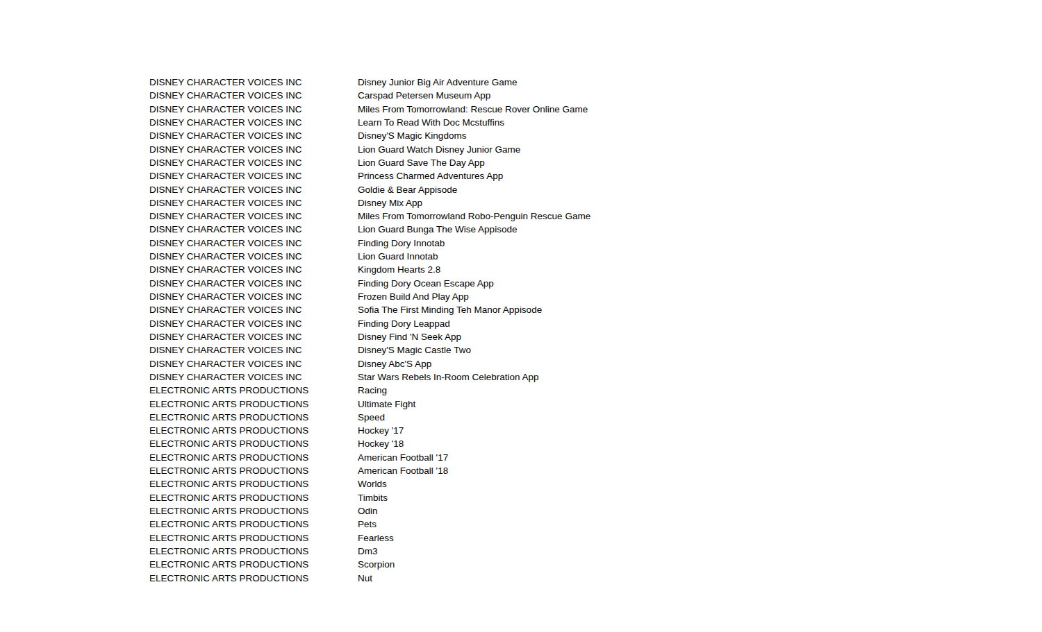| DISNEY CHARACTER VOICES INC | Disney Junior Big Air Adventure Game |
| DISNEY CHARACTER VOICES INC | Carspad Petersen Museum App |
| DISNEY CHARACTER VOICES INC | Miles From Tomorrowland: Rescue Rover Online Game |
| DISNEY CHARACTER VOICES INC | Learn To Read With Doc Mcstuffins |
| DISNEY CHARACTER VOICES INC | Disney'S Magic Kingdoms |
| DISNEY CHARACTER VOICES INC | Lion Guard Watch Disney Junior Game |
| DISNEY CHARACTER VOICES INC | Lion Guard Save The Day App |
| DISNEY CHARACTER VOICES INC | Princess Charmed Adventures App |
| DISNEY CHARACTER VOICES INC | Goldie & Bear Appisode |
| DISNEY CHARACTER VOICES INC | Disney Mix App |
| DISNEY CHARACTER VOICES INC | Miles From Tomorrowland Robo-Penguin Rescue Game |
| DISNEY CHARACTER VOICES INC | Lion Guard Bunga The Wise Appisode |
| DISNEY CHARACTER VOICES INC | Finding Dory Innotab |
| DISNEY CHARACTER VOICES INC | Lion Guard Innotab |
| DISNEY CHARACTER VOICES INC | Kingdom Hearts 2.8 |
| DISNEY CHARACTER VOICES INC | Finding Dory Ocean Escape App |
| DISNEY CHARACTER VOICES INC | Frozen Build And Play App |
| DISNEY CHARACTER VOICES INC | Sofia The First Minding Teh Manor Appisode |
| DISNEY CHARACTER VOICES INC | Finding Dory Leappad |
| DISNEY CHARACTER VOICES INC | Disney Find 'N Seek App |
| DISNEY CHARACTER VOICES INC | Disney'S Magic Castle Two |
| DISNEY CHARACTER VOICES INC | Disney Abc'S App |
| DISNEY CHARACTER VOICES INC | Star Wars Rebels In-Room Celebration App |
| ELECTRONIC ARTS PRODUCTIONS | Racing |
| ELECTRONIC ARTS PRODUCTIONS | Ultimate Fight |
| ELECTRONIC ARTS PRODUCTIONS | Speed |
| ELECTRONIC ARTS PRODUCTIONS | Hockey '17 |
| ELECTRONIC ARTS PRODUCTIONS | Hockey '18 |
| ELECTRONIC ARTS PRODUCTIONS | American Football '17 |
| ELECTRONIC ARTS PRODUCTIONS | American Football '18 |
| ELECTRONIC ARTS PRODUCTIONS | Worlds |
| ELECTRONIC ARTS PRODUCTIONS | Timbits |
| ELECTRONIC ARTS PRODUCTIONS | Odin |
| ELECTRONIC ARTS PRODUCTIONS | Pets |
| ELECTRONIC ARTS PRODUCTIONS | Fearless |
| ELECTRONIC ARTS PRODUCTIONS | Dm3 |
| ELECTRONIC ARTS PRODUCTIONS | Scorpion |
| ELECTRONIC ARTS PRODUCTIONS | Nut |